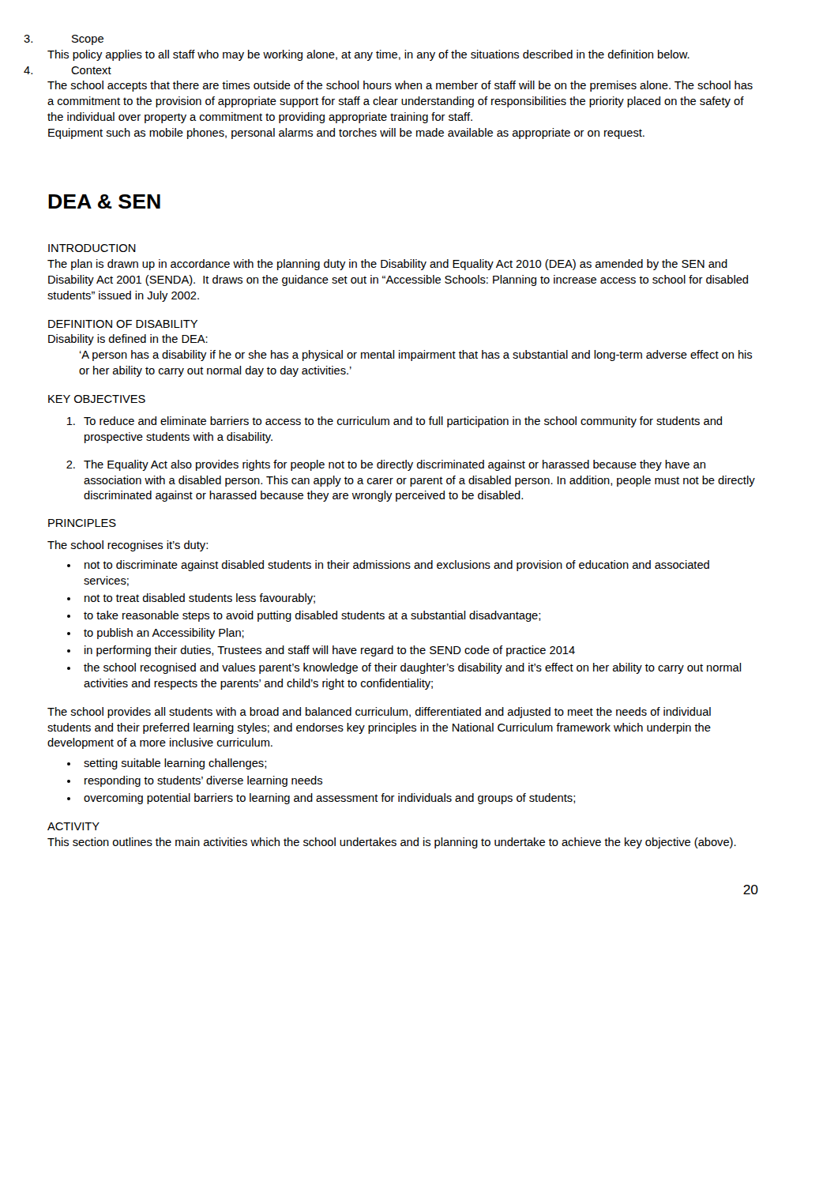3. Scope
This policy applies to all staff who may be working alone, at any time, in any of the situations described in the definition below.
4. Context
The school accepts that there are times outside of the school hours when a member of staff will be on the premises alone. The school has a commitment to the provision of appropriate support for staff a clear understanding of responsibilities the priority placed on the safety of the individual over property a commitment to providing appropriate training for staff.
Equipment such as mobile phones, personal alarms and torches will be made available as appropriate or on request.
DEA & SEN
Introduction
The plan is drawn up in accordance with the planning duty in the Disability and Equality Act 2010 (DEA) as amended by the SEN and Disability Act 2001 (SENDA). It draws on the guidance set out in “Accessible Schools: Planning to increase access to school for disabled students” issued in July 2002.
Definition of Disability
Disability is defined in the DEA:
‘A person has a disability if he or she has a physical or mental impairment that has a substantial and long-term adverse effect on his or her ability to carry out normal day to day activities.’
Key Objectives
To reduce and eliminate barriers to access to the curriculum and to full participation in the school community for students and prospective students with a disability.
The Equality Act also provides rights for people not to be directly discriminated against or harassed because they have an association with a disabled person. This can apply to a carer or parent of a disabled person. In addition, people must not be directly discriminated against or harassed because they are wrongly perceived to be disabled.
Principles
The school recognises it’s duty:
not to discriminate against disabled students in their admissions and exclusions and provision of education and associated services;
not to treat disabled students less favourably;
to take reasonable steps to avoid putting disabled students at a substantial disadvantage;
to publish an Accessibility Plan;
in performing their duties, Trustees and staff will have regard to the SEND code of practice 2014
the school recognised and values parent’s knowledge of their daughter’s disability and it’s effect on her ability to carry out normal activities and respects the parents’ and child’s right to confidentiality;
The school provides all students with a broad and balanced curriculum, differentiated and adjusted to meet the needs of individual students and their preferred learning styles; and endorses key principles in the National Curriculum framework which underpin the development of a more inclusive curriculum.
setting suitable learning challenges;
responding to students’ diverse learning needs
overcoming potential barriers to learning and assessment for individuals and groups of students;
Activity
This section outlines the main activities which the school undertakes and is planning to undertake to achieve the key objective (above).
20